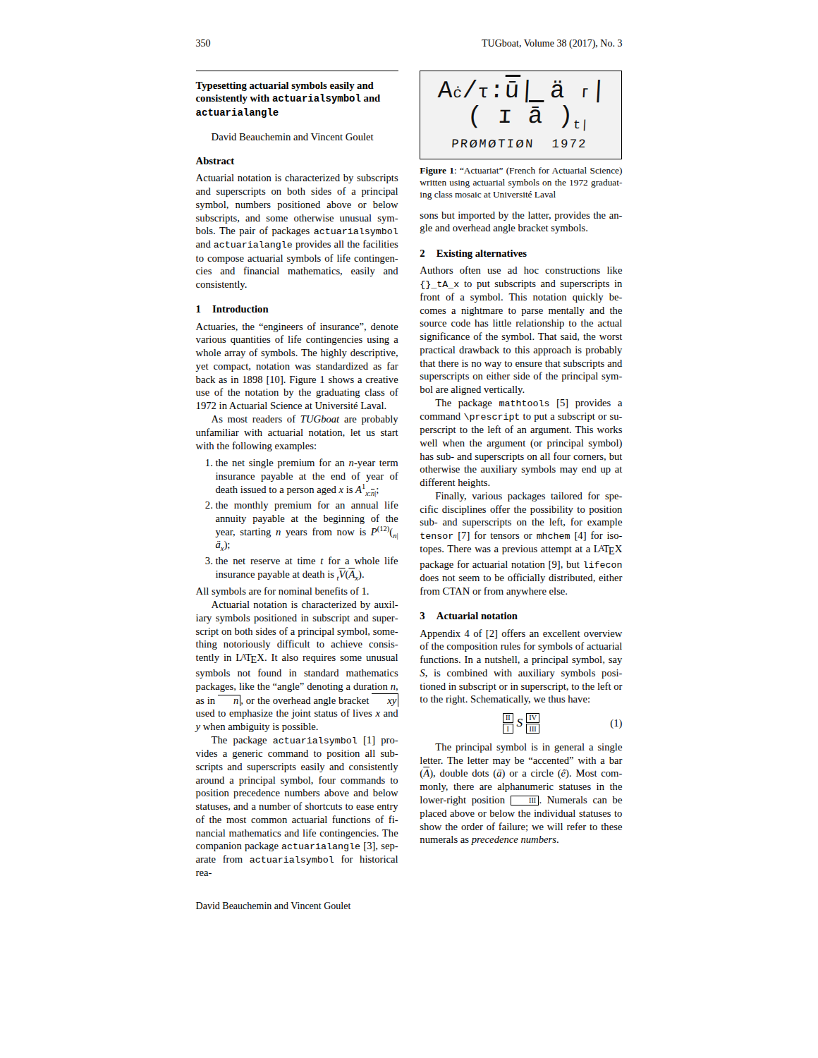350
TUGboat, Volume 38 (2017), No. 3
Typesetting actuarial symbols easily and consistently with actuarialsymbol and actuarialangle
David Beauchemin and Vincent Goulet
Abstract
Actuarial notation is characterized by subscripts and superscripts on both sides of a principal symbol, numbers positioned above or below subscripts, and some otherwise unusual symbols. The pair of packages actuarialsymbol and actuarialangle provides all the facilities to compose actuarial symbols of life contingencies and financial mathematics, easily and consistently.
1 Introduction
Actuaries, the “engineers of insurance”, denote various quantities of life contingencies using a whole array of symbols. The highly descriptive, yet compact, notation was standardized as far back as in 1898 [10]. Figure 1 shows a creative use of the notation by the graduating class of 1972 in Actuarial Science at Université Laval.
As most readers of TUGboat are probably unfamiliar with actuarial notation, let us start with the following examples:
the net single premium for an n-year term insurance payable at the end of year of death issued to a person aged x is A1x:n|;
the monthly premium for an annual life annuity payable at the beginning of the year, starting n years from now is P(12)(n|äx);
the net reserve at time t for a whole life insurance payable at death is tV(Ax).
All symbols are for nominal benefits of 1.
Actuarial notation is characterized by auxiliary symbols positioned in subscript and superscript on both sides of a principal symbol, something notoriously difficult to achieve consistently in LATEX. It also requires some unusual symbols not found in standard mathematics packages, like the “angle” denoting a duration n, as in n, or the overhead angle bracket xy used to emphasize the joint status of lives x and y when ambiguity is possible.
The package actuarialsymbol [1] provides a generic command to position all subscripts and superscripts easily and consistently around a principal symbol, four commands to position precedence numbers above and below statuses, and a number of shortcuts to ease entry of the most common actuarial functions of financial mathematics and life contingencies. The companion package actuarialangle [3], separate from actuarialsymbol for historical rea-
Aċ/τ:ū| ä ᴦ| ( ɪ ā )t| PRø Mø TIø N 1972
Figure 1: “Actuariat” (French for Actuarial Science) written using actuarial symbols on the 1972 graduating class mosaic at Université Laval
sons but imported by the latter, provides the angle and overhead angle bracket symbols.
2 Existing alternatives
Authors often use ad hoc constructions like {}_tA_x to put subscripts and superscripts in front of a symbol. This notation quickly becomes a nightmare to parse mentally and the source code has little relationship to the actual significance of the symbol. That said, the worst practical drawback to this approach is probably that there is no way to ensure that subscripts and superscripts on either side of the principal symbol are aligned vertically.
The package mathtools [5] provides a command \prescript to put a subscript or superscript to the left of an argument. This works well when the argument (or principal symbol) has sub- and superscripts on all four corners, but otherwise the auxiliary symbols may end up at different heights.
Finally, various packages tailored for specific disciplines offer the possibility to position sub- and superscripts on the left, for example tensor [7] for tensors or mhchem [4] for isotopes. There was a previous attempt at a LATEX package for actuarial notation [9], but lifecon does not seem to be officially distributed, either from CTAN or from anywhere else.
3 Actuarial notation
Appendix 4 of [2] offers an excellent overview of the composition rules for symbols of actuarial functions. In a nutshell, a principal symbol, say S, is combined with auxiliary symbols positioned in subscript or in superscript, to the left or to the right. Schematically, we thus have:
II
I
S
IV
III
(1)
The principal symbol is in general a single letter. The letter may be “accented” with a bar (A), double dots (ä) or a circle (ê). Most commonly, there are alphanumeric statuses in the lower-right position III. Numerals can be placed above or below the individual statuses to show the order of failure; we will refer to these numerals as precedence numbers.
David Beauchemin and Vincent Goulet